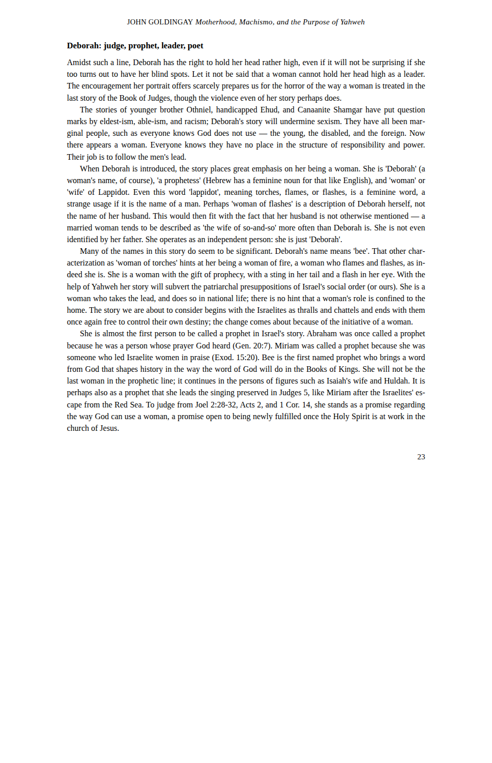John Goldingay Motherhood, Machismo, and the Purpose of Yahweh
Deborah: judge, prophet, leader, poet
Amidst such a line, Deborah has the right to hold her head rather high, even if it will not be surprising if she too turns out to have her blind spots. Let it not be said that a woman cannot hold her head high as a leader. The encouragement her portrait offers scarcely prepares us for the horror of the way a woman is treated in the last story of the Book of Judges, though the violence even of her story perhaps does.
The stories of younger brother Othniel, handicapped Ehud, and Canaanite Shamgar have put question marks by eldest-ism, able-ism, and racism; Deborah's story will undermine sexism. They have all been marginal people, such as everyone knows God does not use — the young, the disabled, and the foreign. Now there appears a woman. Everyone knows they have no place in the structure of responsibility and power. Their job is to follow the men's lead.
When Deborah is introduced, the story places great emphasis on her being a woman. She is 'Deborah' (a woman's name, of course), 'a prophetess' (Hebrew has a feminine noun for that like English), and 'woman' or 'wife' of Lappidot. Even this word 'lappidot', meaning torches, flames, or flashes, is a feminine word, a strange usage if it is the name of a man. Perhaps 'woman of flashes' is a description of Deborah herself, not the name of her husband. This would then fit with the fact that her husband is not otherwise mentioned — a married woman tends to be described as 'the wife of so-and-so' more often than Deborah is. She is not even identified by her father. She operates as an independent person: she is just 'Deborah'.
Many of the names in this story do seem to be significant. Deborah's name means 'bee'. That other characterization as 'woman of torches' hints at her being a woman of fire, a woman who flames and flashes, as indeed she is. She is a woman with the gift of prophecy, with a sting in her tail and a flash in her eye. With the help of Yahweh her story will subvert the patriarchal presuppositions of Israel's social order (or ours). She is a woman who takes the lead, and does so in national life; there is no hint that a woman's role is confined to the home. The story we are about to consider begins with the Israelites as thralls and chattels and ends with them once again free to control their own destiny; the change comes about because of the initiative of a woman.
She is almost the first person to be called a prophet in Israel's story. Abraham was once called a prophet because he was a person whose prayer God heard (Gen. 20:7). Miriam was called a prophet because she was someone who led Israelite women in praise (Exod. 15:20). Bee is the first named prophet who brings a word from God that shapes history in the way the word of God will do in the Books of Kings. She will not be the last woman in the prophetic line; it continues in the persons of figures such as Isaiah's wife and Huldah. It is perhaps also as a prophet that she leads the singing preserved in Judges 5, like Miriam after the Israelites' escape from the Red Sea. To judge from Joel 2:28-32, Acts 2, and 1 Cor. 14, she stands as a promise regarding the way God can use a woman, a promise open to being newly fulfilled once the Holy Spirit is at work in the church of Jesus.
23